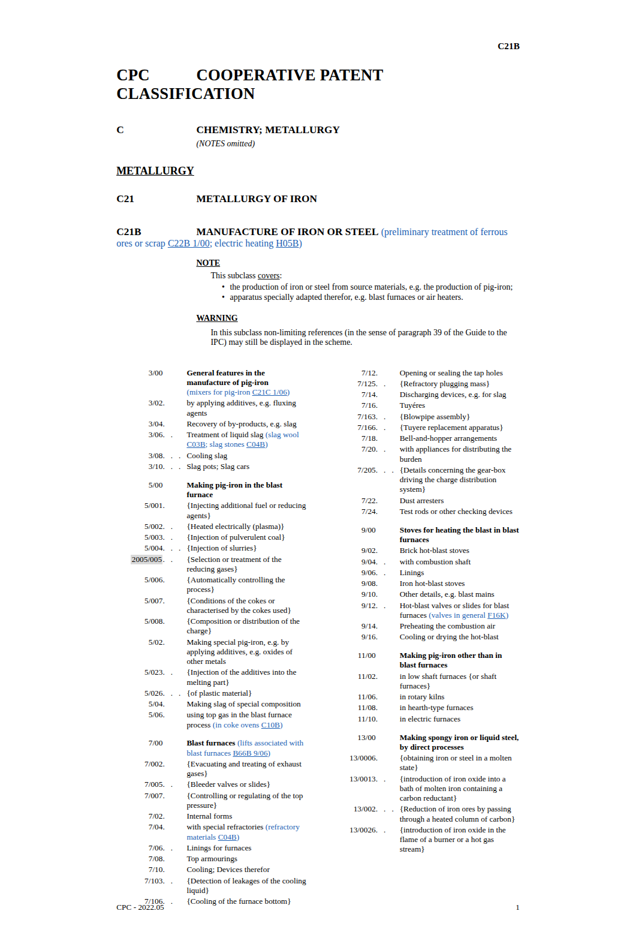C21B
CPCCOOPERATIVE PATENT CLASSIFICATION
CCHEMISTRY; METALLURGY
(NOTES omitted)
METALLURGY
C21 METALLURGY OF IRON
C21B MANUFACTURE OF IRON OR STEEL (preliminary treatment of ferrous ores or scrap C22B 1/00; electric heating H05B)
NOTE
This subclass covers:
the production of iron or steel from source materials, e.g. the production of pig-iron;
apparatus specially adapted therefor, e.g. blast furnaces or air heaters.
WARNING
In this subclass non-limiting references (in the sense of paragraph 39 of the Guide to the IPC) may still be displayed in the scheme.
| 3/00 | | General features in the manufacture of pig-iron (mixers for pig-iron C21C 1/06 ) |
| 3/02 | . | by applying additives, e.g. fluxing agents |
| 3/04 | . | Recovery of by-products, e.g. slag |
| 3/06 | . . | Treatment of liquid slag (slag wool C03B ; slag stones C04B ) |
| 3/08 | . . . | Cooling slag |
| 3/10 | . . . | Slag pots; Slag cars |
| 5/00 | | Making pig-iron in the blast furnace |
| 5/001 | . | {Injecting additional fuel or reducing agents} |
| 5/002 | . . | {Heated electrically (plasma)} |
| 5/003 | . . | {Injection of pulverulent coal} |
| 5/004 | . . . | {Injection of slurries} |
| 2005/005 | . . | {Selection or treatment of the reducing gases} |
| 5/006 | . | {Automatically controlling the process} |
| 5/007 | . | {Conditions of the cokes or characterised by the cokes used} |
| 5/008 | . | {Composition or distribution of the charge} |
| 5/02 | . | Making special pig-iron, e.g. by applying additives, e.g. oxides of other metals |
| 5/023 | . . | {Injection of the additives into the melting part} |
| 5/026 | . . . | {of plastic material} |
| 5/04 | . | Making slag of special composition |
| 5/06 | . | using top gas in the blast furnace process (in coke ovens C10B ) |
| 7/00 | | Blast furnaces (lifts associated with blast furnaces B66B 9/06 ) |
| 7/002 | . | {Evacuating and treating of exhaust gases} |
| 7/005 | . . | {Bleeder valves or slides} |
| 7/007 | . | {Controlling or regulating of the top pressure} |
| 7/02 | . | Internal forms |
| 7/04 | . | with special refractories (refractory materials C04B ) |
| 7/06 | . . | Linings for furnaces |
| 7/08 | . | Top armourings |
| 7/10 | . | Cooling; Devices therefor |
| 7/103 | . . | {Detection of leakages of the cooling liquid} |
| 7/106 | . . | {Cooling of the furnace bottom} |
| 7/12 | . | Opening or sealing the tap holes |
| 7/125 | . . | {Refractory plugging mass} |
| 7/14 | . | Discharging devices, e.g. for slag |
| 7/16 | . | Tuyéres |
| 7/163 | . . | {Blowpipe assembly} |
| 7/166 | . . | {Tuyere replacement apparatus} |
| 7/18 | . | Bell-and-hopper arrangements |
| 7/20 | . . | with appliances for distributing the burden |
| 7/205 | . . . | {Details concerning the gear-box driving the charge distribution system} |
| 7/22 | . | Dust arresters |
| 7/24 | . | Test rods or other checking devices |
| 9/00 | | Stoves for heating the blast in blast furnaces |
| 9/02 | . | Brick hot-blast stoves |
| 9/04 | . . | with combustion shaft |
| 9/06 | . . | Linings |
| 9/08 | . | Iron hot-blast stoves |
| 9/10 | . | Other details, e.g. blast mains |
| 9/12 | . . | Hot-blast valves or slides for blast furnaces (valves in general F16K ) |
| 9/14 | . | Preheating the combustion air |
| 9/16 | . | Cooling or drying the hot-blast |
| 11/00 | | Making pig-iron other than in blast furnaces |
| 11/02 | . | in low shaft furnaces {or shaft furnaces} |
| 11/06 | . | in rotary kilns |
| 11/08 | . | in hearth-type furnaces |
| 11/10 | . | in electric furnaces |
| 13/00 | | Making spongy iron or liquid steel, by direct processes |
| 13/0006 | . | {obtaining iron or steel in a molten state} |
| 13/0013 | . . | {introduction of iron oxide into a bath of molten iron containing a carbon reductant} |
| 13/002 | . . . | {Reduction of iron ores by passing through a heated column of carbon} |
| 13/0026 | . . | {introduction of iron oxide in the flame of a burner or a hot gas stream} |
CPC - 2022.05
1